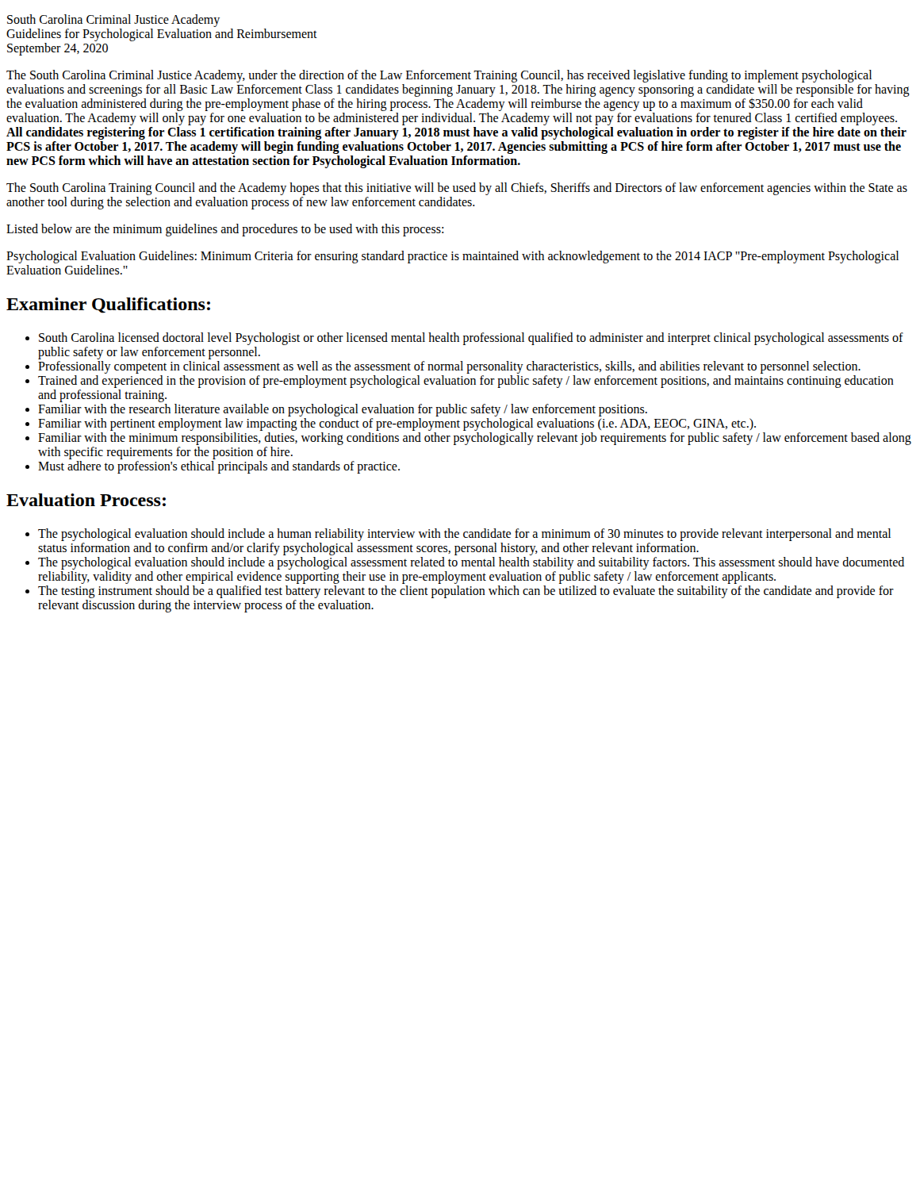South Carolina Criminal Justice Academy
Guidelines for Psychological Evaluation and Reimbursement
September 24, 2020
The South Carolina Criminal Justice Academy, under the direction of the Law Enforcement Training Council, has received legislative funding to implement psychological evaluations and screenings for all Basic Law Enforcement Class 1 candidates beginning January 1, 2018. The hiring agency sponsoring a candidate will be responsible for having the evaluation administered during the pre-employment phase of the hiring process. The Academy will reimburse the agency up to a maximum of $350.00 for each valid evaluation. The Academy will only pay for one evaluation to be administered per individual. The Academy will not pay for evaluations for tenured Class 1 certified employees. All candidates registering for Class 1 certification training after January 1, 2018 must have a valid psychological evaluation in order to register if the hire date on their PCS is after October 1, 2017. The academy will begin funding evaluations October 1, 2017. Agencies submitting a PCS of hire form after October 1, 2017 must use the new PCS form which will have an attestation section for Psychological Evaluation Information.
The South Carolina Training Council and the Academy hopes that this initiative will be used by all Chiefs, Sheriffs and Directors of law enforcement agencies within the State as another tool during the selection and evaluation process of new law enforcement candidates.
Listed below are the minimum guidelines and procedures to be used with this process:
Psychological Evaluation Guidelines: Minimum Criteria for ensuring standard practice is maintained with acknowledgement to the 2014 IACP "Pre-employment Psychological Evaluation Guidelines."
Examiner Qualifications:
South Carolina licensed doctoral level Psychologist or other licensed mental health professional qualified to administer and interpret clinical psychological assessments of public safety or law enforcement personnel.
Professionally competent in clinical assessment as well as the assessment of normal personality characteristics, skills, and abilities relevant to personnel selection.
Trained and experienced in the provision of pre-employment psychological evaluation for public safety / law enforcement positions, and maintains continuing education and professional training.
Familiar with the research literature available on psychological evaluation for public safety / law enforcement positions.
Familiar with pertinent employment law impacting the conduct of pre-employment psychological evaluations (i.e. ADA, EEOC, GINA, etc.).
Familiar with the minimum responsibilities, duties, working conditions and other psychologically relevant job requirements for public safety / law enforcement based along with specific requirements for the position of hire.
Must adhere to profession's ethical principals and standards of practice.
Evaluation Process:
The psychological evaluation should include a human reliability interview with the candidate for a minimum of 30 minutes to provide relevant interpersonal and mental status information and to confirm and/or clarify psychological assessment scores, personal history, and other relevant information.
The psychological evaluation should include a psychological assessment related to mental health stability and suitability factors. This assessment should have documented reliability, validity and other empirical evidence supporting their use in pre-employment evaluation of public safety / law enforcement applicants.
The testing instrument should be a qualified test battery relevant to the client population which can be utilized to evaluate the suitability of the candidate and provide for relevant discussion during the interview process of the evaluation.